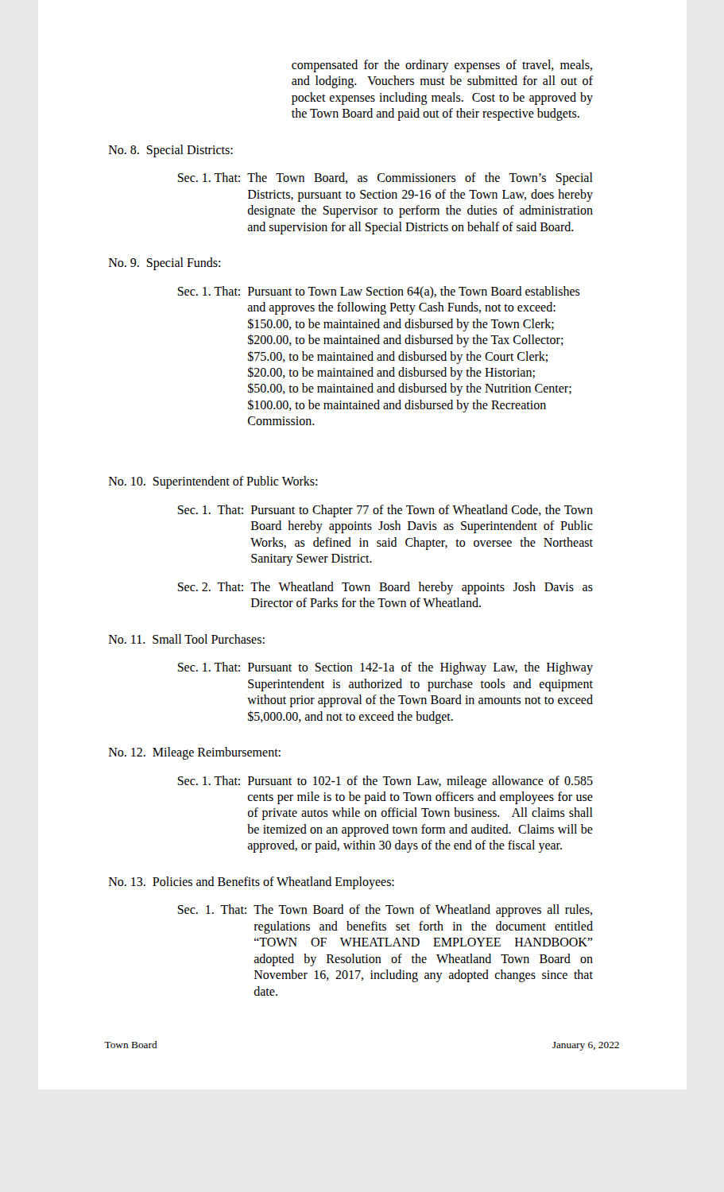compensated for the ordinary expenses of travel, meals, and lodging. Vouchers must be submitted for all out of pocket expenses including meals. Cost to be approved by the Town Board and paid out of their respective budgets.
No. 8. Special Districts:
Sec. 1. That: The Town Board, as Commissioners of the Town’s Special Districts, pursuant to Section 29-16 of the Town Law, does hereby designate the Supervisor to perform the duties of administration and supervision for all Special Districts on behalf of said Board.
No. 9. Special Funds:
Sec. 1. That: Pursuant to Town Law Section 64(a), the Town Board establishes and approves the following Petty Cash Funds, not to exceed:
$150.00, to be maintained and disbursed by the Town Clerk;
$200.00, to be maintained and disbursed by the Tax Collector;
$75.00, to be maintained and disbursed by the Court Clerk;
$20.00, to be maintained and disbursed by the Historian;
$50.00, to be maintained and disbursed by the Nutrition Center;
$100.00, to be maintained and disbursed by the Recreation Commission.
No. 10. Superintendent of Public Works:
Sec. 1. That: Pursuant to Chapter 77 of the Town of Wheatland Code, the Town Board hereby appoints Josh Davis as Superintendent of Public Works, as defined in said Chapter, to oversee the Northeast Sanitary Sewer District.
Sec. 2. That: The Wheatland Town Board hereby appoints Josh Davis as Director of Parks for the Town of Wheatland.
No. 11. Small Tool Purchases:
Sec. 1. That: Pursuant to Section 142-1a of the Highway Law, the Highway Superintendent is authorized to purchase tools and equipment without prior approval of the Town Board in amounts not to exceed $5,000.00, and not to exceed the budget.
No. 12. Mileage Reimbursement:
Sec. 1. That: Pursuant to 102-1 of the Town Law, mileage allowance of 0.585 cents per mile is to be paid to Town officers and employees for use of private autos while on official Town business. All claims shall be itemized on an approved town form and audited. Claims will be approved, or paid, within 30 days of the end of the fiscal year.
No. 13. Policies and Benefits of Wheatland Employees:
Sec. 1. That: The Town Board of the Town of Wheatland approves all rules, regulations and benefits set forth in the document entitled “TOWN OF WHEATLAND EMPLOYEE HANDBOOK” adopted by Resolution of the Wheatland Town Board on November 16, 2017, including any adopted changes since that date.
Town Board January 6, 2022